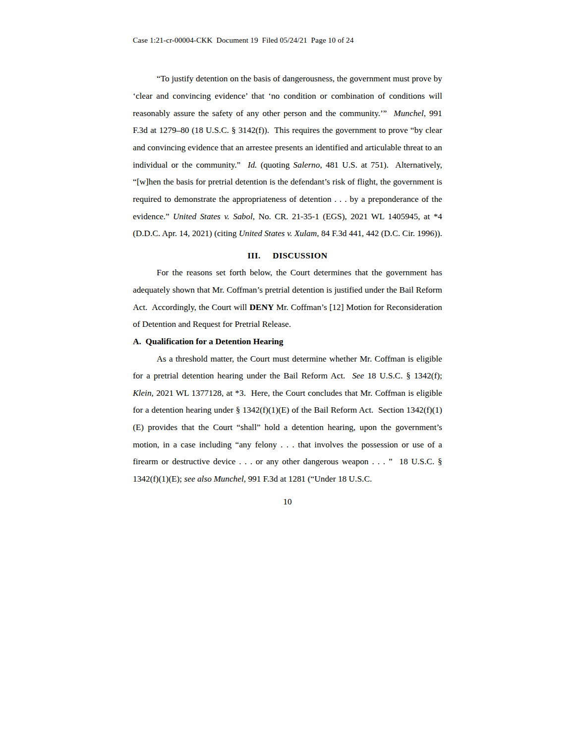Case 1:21-cr-00004-CKK Document 19 Filed 05/24/21 Page 10 of 24
“To justify detention on the basis of dangerousness, the government must prove by ‘clear and convincing evidence’ that ‘no condition or combination of conditions will reasonably assure the safety of any other person and the community.’” Munchel, 991 F.3d at 1279–80 (18 U.S.C. § 3142(f)). This requires the government to prove “by clear and convincing evidence that an arrestee presents an identified and articulable threat to an individual or the community.” Id. (quoting Salerno, 481 U.S. at 751). Alternatively, “[w]hen the basis for pretrial detention is the defendant’s risk of flight, the government is required to demonstrate the appropriateness of detention . . . by a preponderance of the evidence.” United States v. Sabol, No. CR. 21-35-1 (EGS), 2021 WL 1405945, at *4 (D.D.C. Apr. 14, 2021) (citing United States v. Xulam, 84 F.3d 441, 442 (D.C. Cir. 1996)).
III. DISCUSSION
For the reasons set forth below, the Court determines that the government has adequately shown that Mr. Coffman’s pretrial detention is justified under the Bail Reform Act. Accordingly, the Court will DENY Mr. Coffman’s [12] Motion for Reconsideration of Detention and Request for Pretrial Release.
A. Qualification for a Detention Hearing
As a threshold matter, the Court must determine whether Mr. Coffman is eligible for a pretrial detention hearing under the Bail Reform Act. See 18 U.S.C. § 1342(f); Klein, 2021 WL 1377128, at *3. Here, the Court concludes that Mr. Coffman is eligible for a detention hearing under § 1342(f)(1)(E) of the Bail Reform Act. Section 1342(f)(1)(E) provides that the Court “shall” hold a detention hearing, upon the government’s motion, in a case including “any felony . . . that involves the possession or use of a firearm or destructive device . . . or any other dangerous weapon . . . ” 18 U.S.C. § 1342(f)(1)(E); see also Munchel, 991 F.3d at 1281 (“Under 18 U.S.C.
10